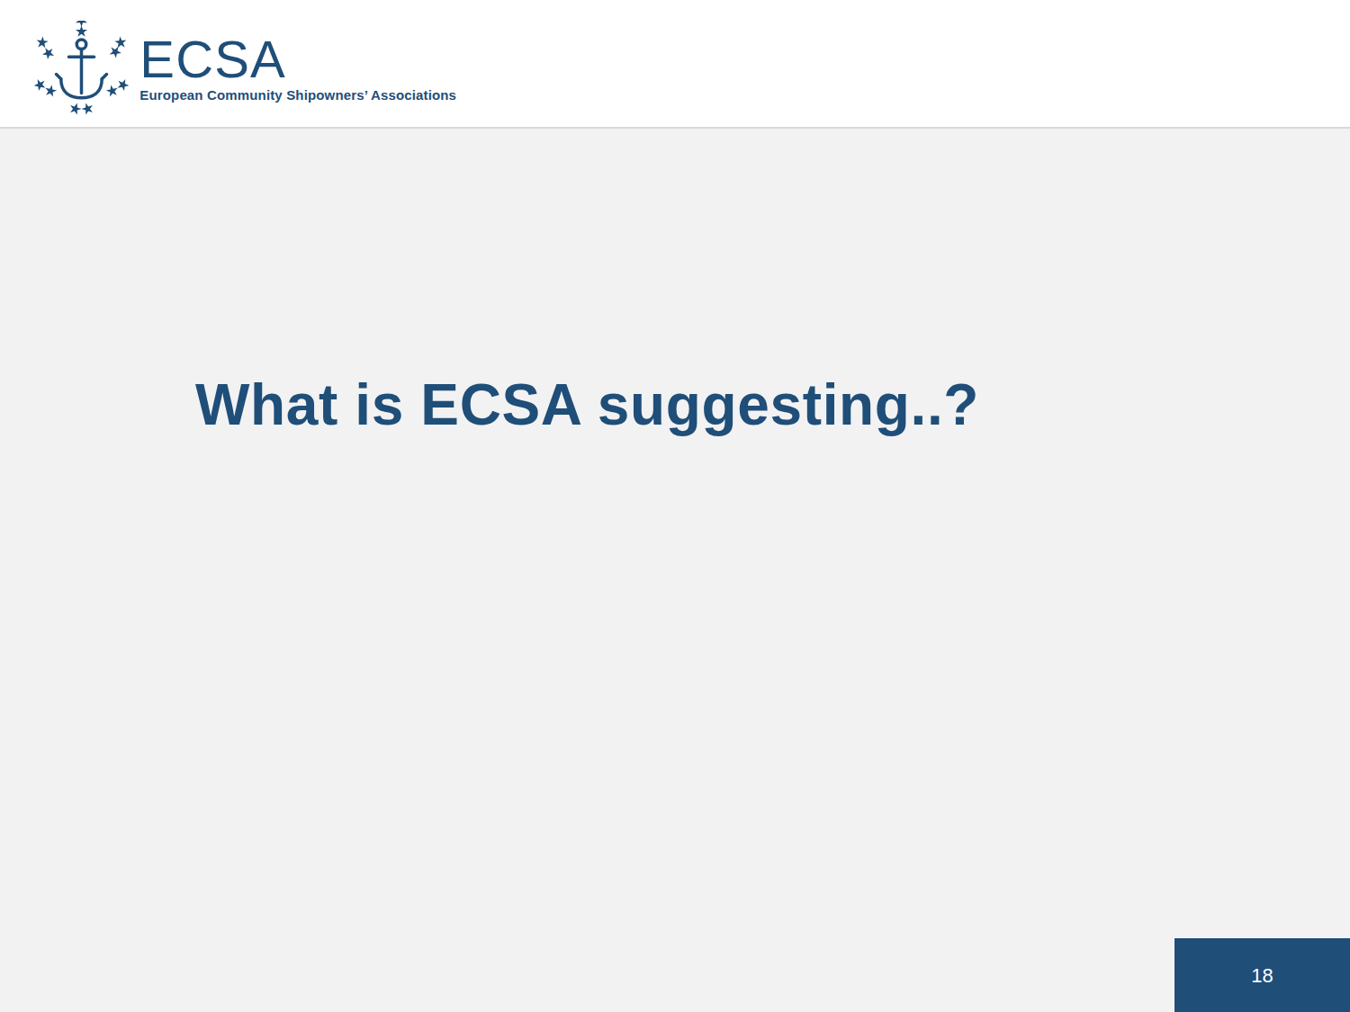ECSA
European Community Shipowners’ Associations
What is ECSA suggesting..?
18